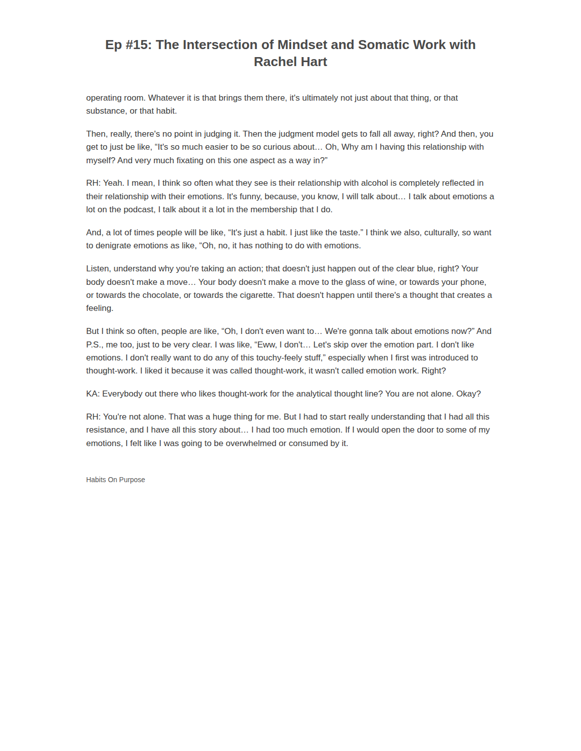Ep #15: The Intersection of Mindset and Somatic Work with Rachel Hart
operating room. Whatever it is that brings them there, it's ultimately not just about that thing, or that substance, or that habit.
Then, really, there's no point in judging it. Then the judgment model gets to fall all away, right? And then, you get to just be like, “It's so much easier to be so curious about… Oh, Why am I having this relationship with myself? And very much fixating on this one aspect as a way in?”
RH: Yeah. I mean, I think so often what they see is their relationship with alcohol is completely reflected in their relationship with their emotions. It's funny, because, you know, I will talk about… I talk about emotions a lot on the podcast, I talk about it a lot in the membership that I do.
And, a lot of times people will be like, “It's just a habit. I just like the taste.” I think we also, culturally, so want to denigrate emotions as like, “Oh, no, it has nothing to do with emotions.
Listen, understand why you're taking an action; that doesn't just happen out of the clear blue, right? Your body doesn't make a move… Your body doesn't make a move to the glass of wine, or towards your phone, or towards the chocolate, or towards the cigarette. That doesn't happen until there's a thought that creates a feeling.
But I think so often, people are like, “Oh, I don't even want to… We're gonna talk about emotions now?” And P.S., me too, just to be very clear. I was like, “Eww, I don't… Let's skip over the emotion part. I don't like emotions. I don't really want to do any of this touchy-feely stuff,” especially when I first was introduced to thought-work. I liked it because it was called thought-work, it wasn't called emotion work. Right?
KA: Everybody out there who likes thought-work for the analytical thought line? You are not alone. Okay?
RH: You're not alone. That was a huge thing for me. But I had to start really understanding that I had all this resistance, and I have all this story about… I had too much emotion. If I would open the door to some of my emotions, I felt like I was going to be overwhelmed or consumed by it.
Habits On Purpose